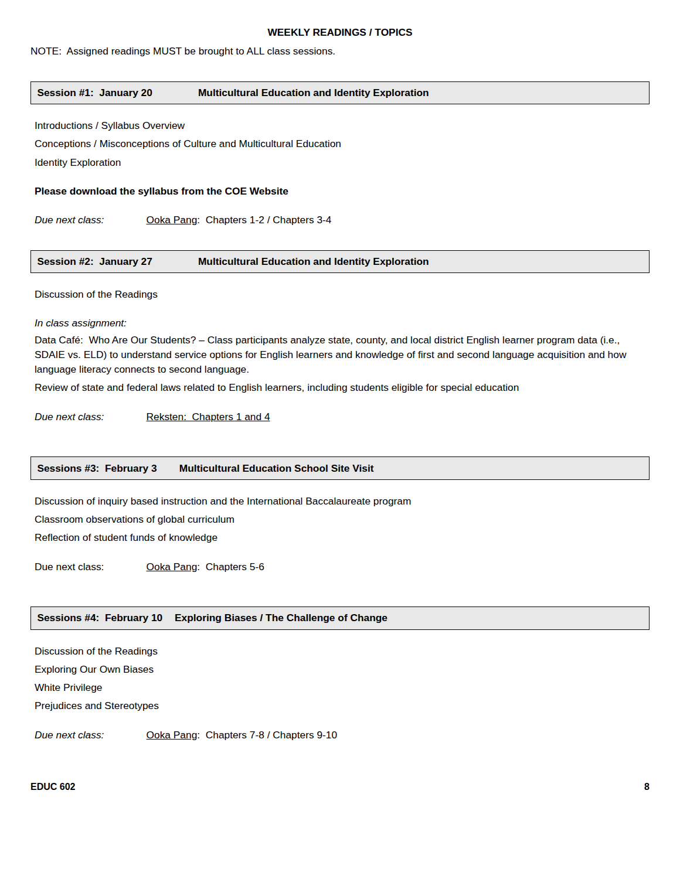WEEKLY READINGS / TOPICS
NOTE: Assigned readings MUST be brought to ALL class sessions.
Session #1: January 20Multicultural Education and Identity Exploration
Introductions / Syllabus Overview
Conceptions / Misconceptions of Culture and Multicultural Education
Identity Exploration
Please download the syllabus from the COE Website
Due next class: Ooka Pang: Chapters 1-2 / Chapters 3-4
Session #2: January 27Multicultural Education and Identity Exploration
Discussion of the Readings
In class assignment:
Data Café: Who Are Our Students? – Class participants analyze state, county, and local district English learner program data (i.e., SDAIE vs. ELD) to understand service options for English learners and knowledge of first and second language acquisition and how language literacy connects to second language.
Review of state and federal laws related to English learners, including students eligible for special education
Due next class: Reksten: Chapters 1 and 4
Sessions #3: February 3Multicultural Education School Site Visit
Discussion of inquiry based instruction and the International Baccalaureate program
Classroom observations of global curriculum
Reflection of student funds of knowledge
Due next class: Ooka Pang: Chapters 5-6
Sessions #4: February 10Exploring Biases / The Challenge of Change
Discussion of the Readings
Exploring Our Own Biases
White Privilege
Prejudices and Stereotypes
Due next class: Ooka Pang: Chapters 7-8 / Chapters 9-10
EDUC 602 8